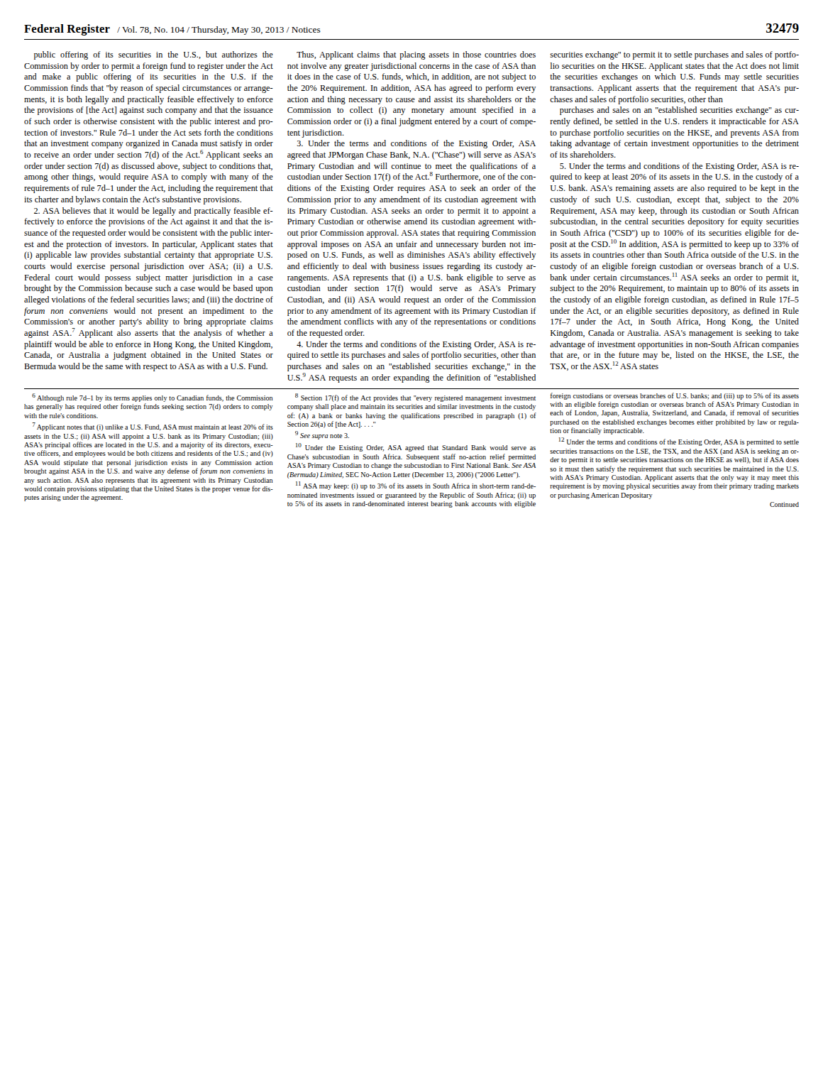Federal Register
/ Vol. 78, No. 104 / Thursday, May 30, 2013 / Notices
32479
public offering of its securities in the U.S., but authorizes the Commission by order to permit a foreign fund to register under the Act and make a public offering of its securities in the U.S. if the Commission finds that ''by reason of special circumstances or arrangements, it is both legally and practically feasible effectively to enforce the provisions of [the Act] against such company and that the issuance of such order is otherwise consistent with the public interest and protection of investors.'' Rule 7d–1 under the Act sets forth the conditions that an investment company organized in Canada must satisfy in order to receive an order under section 7(d) of the Act.6 Applicant seeks an order under section 7(d) as discussed above, subject to conditions that, among other things, would require ASA to comply with many of the requirements of rule 7d–1 under the Act, including the requirement that its charter and bylaws contain the Act's substantive provisions.
2. ASA believes that it would be legally and practically feasible effectively to enforce the provisions of the Act against it and that the issuance of the requested order would be consistent with the public interest and the protection of investors. In particular, Applicant states that (i) applicable law provides substantial certainty that appropriate U.S. courts would exercise personal jurisdiction over ASA; (ii) a U.S. Federal court would possess subject matter jurisdiction in a case brought by the Commission because such a case would be based upon alleged violations of the federal securities laws; and (iii) the doctrine of forum non conveniens would not present an impediment to the Commission's or another party's ability to bring appropriate claims against ASA.7 Applicant also asserts that the analysis of whether a plaintiff would be able to enforce in Hong Kong, the United Kingdom, Canada, or Australia a judgment obtained in the United States or Bermuda would be the same with respect to ASA as with a U.S. Fund.
Thus, Applicant claims that placing assets in those countries does not involve any greater jurisdictional concerns in the case of ASA than it does in the case of U.S. funds, which, in addition, are not subject to the 20% Requirement. In addition, ASA has agreed to perform every action and thing necessary to cause and assist its shareholders or the Commission to collect (i) any monetary amount specified in a Commission order or (i) a final judgment entered by a court of competent jurisdiction.
3. Under the terms and conditions of the Existing Order, ASA agreed that JPMorgan Chase Bank, N.A. (''Chase'') will serve as ASA's Primary Custodian and will continue to meet the qualifications of a custodian under Section 17(f) of the Act.8 Furthermore, one of the conditions of the Existing Order requires ASA to seek an order of the Commission prior to any amendment of its custodian agreement with its Primary Custodian. ASA seeks an order to permit it to appoint a Primary Custodian or otherwise amend its custodian agreement without prior Commission approval. ASA states that requiring Commission approval imposes on ASA an unfair and unnecessary burden not imposed on U.S. Funds, as well as diminishes ASA's ability effectively and efficiently to deal with business issues regarding its custody arrangements. ASA represents that (i) a U.S. bank eligible to serve as custodian under section 17(f) would serve as ASA's Primary Custodian, and (ii) ASA would request an order of the Commission prior to any amendment of its agreement with its Primary Custodian if the amendment conflicts with any of the representations or conditions of the requested order.
4. Under the terms and conditions of the Existing Order, ASA is required to settle its purchases and sales of portfolio securities, other than purchases and sales on an ''established securities exchange,'' in the U.S.9 ASA requests an order expanding the definition of ''established securities exchange'' to permit it to settle purchases and sales of portfolio securities on the HKSE. Applicant states that the Act does not limit the securities exchanges on which U.S. Funds may settle securities transactions. Applicant asserts that the requirement that ASA's purchases and sales of portfolio securities, other than
purchases and sales on an ''established securities exchange'' as currently defined, be settled in the U.S. renders it impracticable for ASA to purchase portfolio securities on the HKSE, and prevents ASA from taking advantage of certain investment opportunities to the detriment of its shareholders.
5. Under the terms and conditions of the Existing Order, ASA is required to keep at least 20% of its assets in the U.S. in the custody of a U.S. bank. ASA's remaining assets are also required to be kept in the custody of such U.S. custodian, except that, subject to the 20% Requirement, ASA may keep, through its custodian or South African subcustodian, in the central securities depository for equity securities in South Africa (''CSD'') up to 100% of its securities eligible for deposit at the CSD.10 In addition, ASA is permitted to keep up to 33% of its assets in countries other than South Africa outside of the U.S. in the custody of an eligible foreign custodian or overseas branch of a U.S. bank under certain circumstances.11 ASA seeks an order to permit it, subject to the 20% Requirement, to maintain up to 80% of its assets in the custody of an eligible foreign custodian, as defined in Rule 17f–5 under the Act, or an eligible securities depository, as defined in Rule 17f–7 under the Act, in South Africa, Hong Kong, the United Kingdom, Canada or Australia. ASA's management is seeking to take advantage of investment opportunities in non-South African companies that are, or in the future may be, listed on the HKSE, the LSE, the TSX, or the ASX.12 ASA states
6 Although rule 7d–1 by its terms applies only to Canadian funds, the Commission has generally has required other foreign funds seeking section 7(d) orders to comply with the rule's conditions.
7 Applicant notes that (i) unlike a U.S. Fund, ASA must maintain at least 20% of its assets in the U.S.; (ii) ASA will appoint a U.S. bank as its Primary Custodian; (iii) ASA's principal offices are located in the U.S. and a majority of its directors, executive officers, and employees would be both citizens and residents of the U.S.; and (iv) ASA would stipulate that personal jurisdiction exists in any Commission action brought against ASA in the U.S. and waive any defense of forum non conveniens in any such action. ASA also represents that its agreement with its Primary Custodian would contain provisions stipulating that the United States is the proper venue for disputes arising under the agreement.
8 Section 17(f) of the Act provides that ''every registered management investment company shall place and maintain its securities and similar investments in the custody of: (A) a bank or banks having the qualifications prescribed in paragraph (1) of Section 26(a) of [the Act]. . . .''
9 See supra note 3.
10 Under the Existing Order, ASA agreed that Standard Bank would serve as Chase's subcustodian in South Africa. Subsequent staff no-action relief permitted ASA's Primary Custodian to change the subcustodian to First National Bank. See ASA (Bermuda) Limited, SEC No-Action Letter (December 13, 2006) (''2006 Letter'').
11 ASA may keep: (i) up to 3% of its assets in South Africa in short-term rand-denominated investments issued or guaranteed by the Republic of South Africa; (ii) up to 5% of its assets in rand-denominated interest bearing bank accounts with eligible foreign custodians or overseas branches of U.S. banks; and (iii) up to 5% of its assets with an eligible foreign custodian or overseas branch of ASA's Primary Custodian in each of London, Japan, Australia, Switzerland, and Canada, if removal of securities purchased on the established exchanges becomes either prohibited by law or regulation or financially impracticable.
12 Under the terms and conditions of the Existing Order, ASA is permitted to settle securities transactions on the LSE, the TSX, and the ASX (and ASA is seeking an order to permit it to settle securities transactions on the HKSE as well), but if ASA does so it must then satisfy the requirement that such securities be maintained in the U.S. with ASA's Primary Custodian. Applicant asserts that the only way it may meet this requirement is by moving physical securities away from their primary trading markets or purchasing American Depositary
Continued